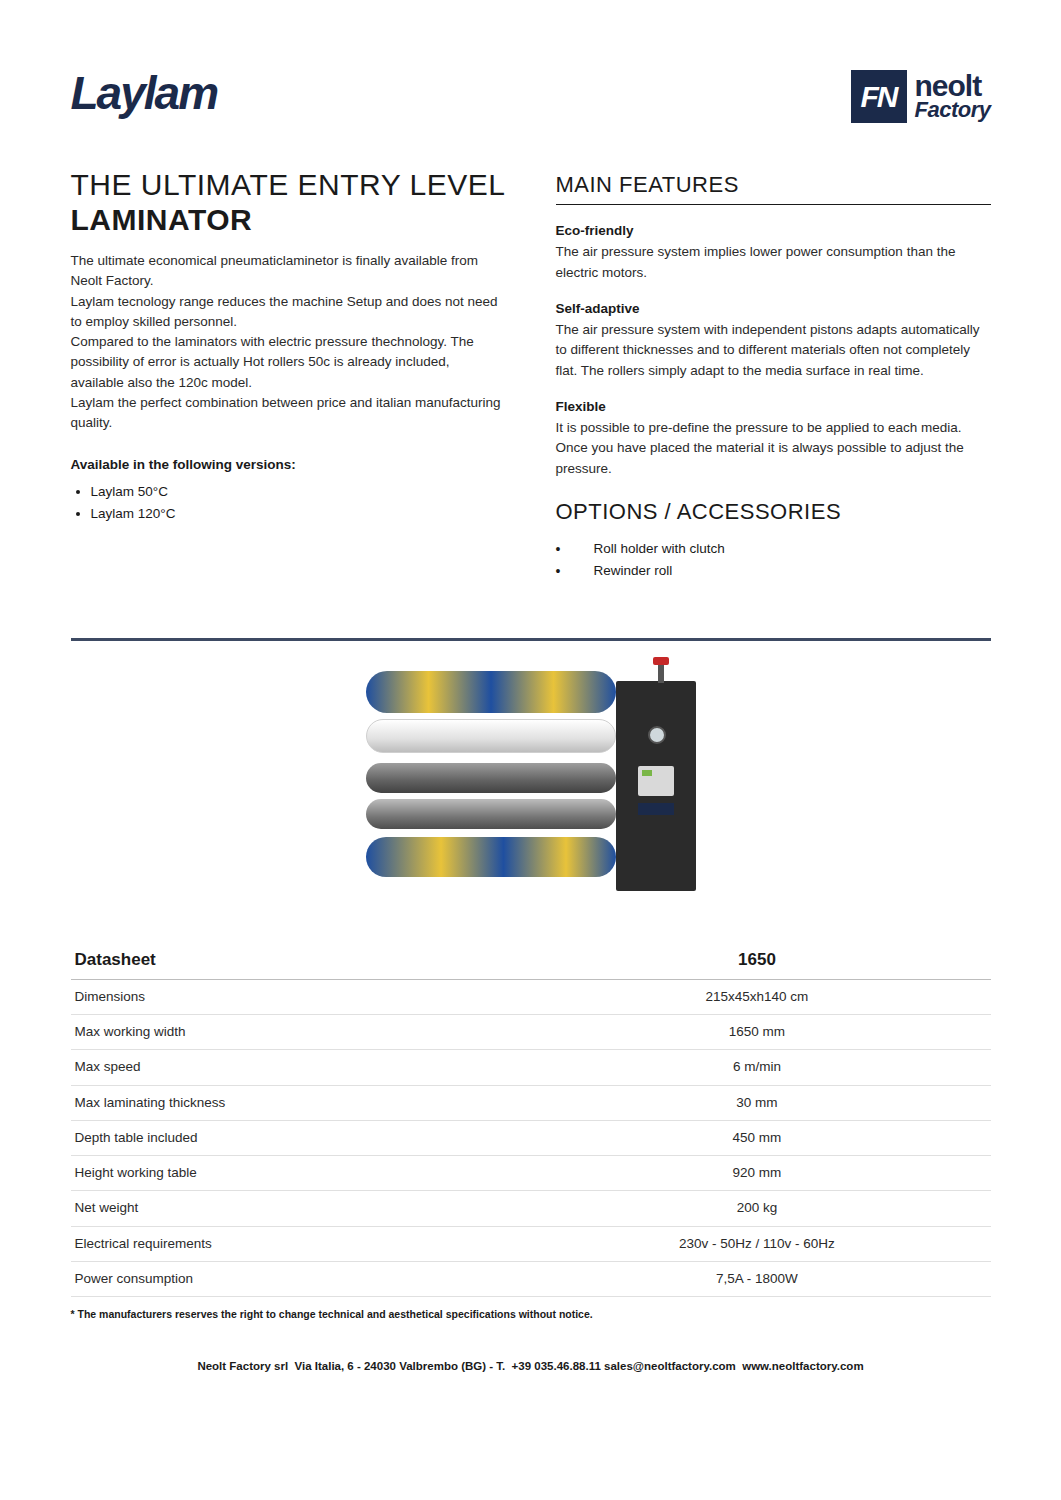Laylam
FN neolt Factory
THE ULTIMATE ENTRY LEVEL LAMINATOR
The ultimate economical pneumaticlaminetor is finally available from Neolt Factory.
Laylam tecnology range reduces the machine Setup and does not need to employ skilled personnel.
Compared to the laminators with electric pressure thechnology. The possibility of error is actually Hot rollers 50c is already included, available also the 120c model.
Laylam the perfect combination between price and italian manufacturing quality.
Available in the following versions:
Laylam 50°C
Laylam 120°C
MAIN FEATURES
Eco-friendly
The air pressure system implies lower power consumption than the electric motors.
Self-adaptive
The air pressure system with independent pistons adapts automatically to different thicknesses and to different materials often not completely flat. The rollers simply adapt to the media surface in real time.
Flexible
It is possible to pre-define the pressure to be applied to each media. Once you have placed the material it is always possible to adjust the pressure.
OPTIONS / ACCESSORIES
Roll holder with clutch
Rewinder roll
| Datasheet | 1650 |
| --- | --- |
| Dimensions | 215x45xh140 cm |
| Max working width | 1650 mm |
| Max speed | 6 m/min |
| Max laminating thickness | 30 mm |
| Depth table included | 450 mm |
| Height working table | 920 mm |
| Net weight | 200 kg |
| Electrical requirements | 230v - 50Hz / 110v - 60Hz |
| Power consumption | 7,5A - 1800W |
* The manufacturers reserves the right to change technical and aesthetical specifications without notice.
Neolt Factory srl Via Italia, 6 - 24030 Valbrembo (BG) - T. +39 035.46.88.11 sales@neoltfactory.com www.neoltfactory.com